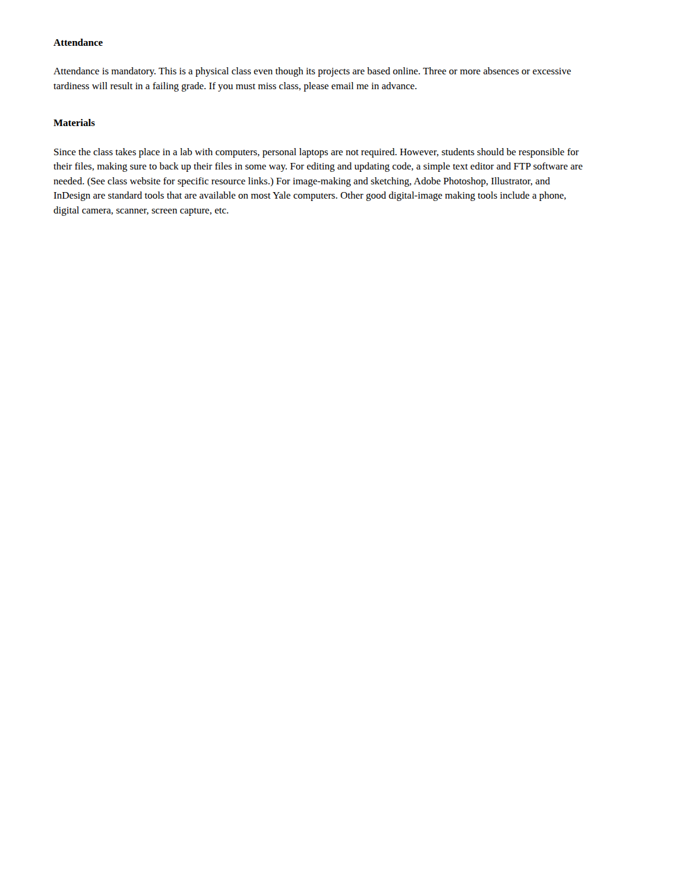Attendance
Attendance is mandatory. This is a physical class even though its projects are based online. Three or more absences or excessive tardiness will result in a failing grade. If you must miss class, please email me in advance.
Materials
Since the class takes place in a lab with computers, personal laptops are not required. However, students should be responsible for their files, making sure to back up their files in some way. For editing and updating code, a simple text editor and FTP software are needed. (See class website for specific resource links.) For image-making and sketching, Adobe Photoshop, Illustrator, and InDesign are standard tools that are available on most Yale computers. Other good digital-image making tools include a phone, digital camera, scanner, screen capture, etc.